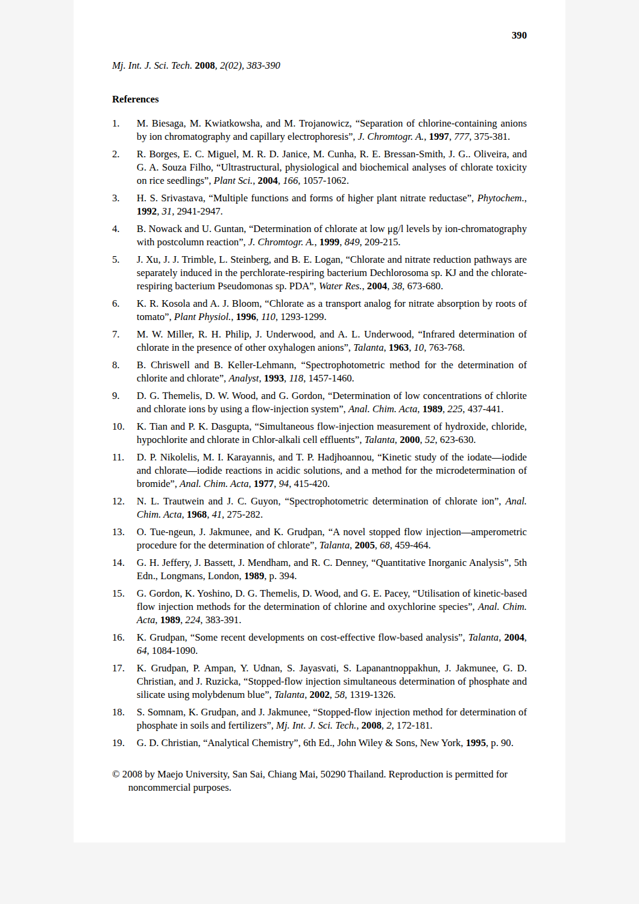390
Mj. Int. J. Sci. Tech. 2008, 2(02), 383-390
References
M. Biesaga, M. Kwiatkowsha, and M. Trojanowicz, “Separation of chlorine-containing anions by ion chromatography and capillary electrophoresis”, J. Chromtogr. A., 1997, 777, 375-381.
R. Borges, E. C. Miguel, M. R. D. Janice, M. Cunha, R. E. Bressan-Smith, J. G.. Oliveira, and G. A. Souza Filho, “Ultrastructural, physiological and biochemical analyses of chlorate toxicity on rice seedlings”, Plant Sci., 2004, 166, 1057-1062.
H. S. Srivastava, “Multiple functions and forms of higher plant nitrate reductase”, Phytochem., 1992, 31, 2941-2947.
B. Nowack and U. Guntan, “Determination of chlorate at low μg/l levels by ion-chromatography with postcolumn reaction”, J. Chromtogr. A., 1999, 849, 209-215.
J. Xu, J. J. Trimble, L. Steinberg, and B. E. Logan, “Chlorate and nitrate reduction pathways are separately induced in the perchlorate-respiring bacterium Dechlorosoma sp. KJ and the chlorate-respiring bacterium Pseudomonas sp. PDA”, Water Res., 2004, 38, 673-680.
K. R. Kosola and A. J. Bloom, “Chlorate as a transport analog for nitrate absorption by roots of tomato”, Plant Physiol., 1996, 110, 1293-1299.
M. W. Miller, R. H. Philip, J. Underwood, and A. L. Underwood, “Infrared determination of chlorate in the presence of other oxyhalogen anions”, Talanta, 1963, 10, 763-768.
B. Chriswell and B. Keller-Lehmann, “Spectrophotometric method for the determination of chlorite and chlorate”, Analyst, 1993, 118, 1457-1460.
D. G. Themelis, D. W. Wood, and G. Gordon, “Determination of low concentrations of chlorite and chlorate ions by using a flow-injection system”, Anal. Chim. Acta, 1989, 225, 437-441.
K. Tian and P. K. Dasgupta, “Simultaneous flow-injection measurement of hydroxide, chloride, hypochlorite and chlorate in Chlor-alkali cell effluents”, Talanta, 2000, 52, 623-630.
D. P. Nikolelis, M. I. Karayannis, and T. P. Hadjhoannou, “Kinetic study of the iodate—iodide and chlorate—iodide reactions in acidic solutions, and a method for the microdetermination of bromide”, Anal. Chim. Acta, 1977, 94, 415-420.
N. L. Trautwein and J. C. Guyon, “Spectrophotometric determination of chlorate ion”, Anal. Chim. Acta, 1968, 41, 275-282.
O. Tue-ngeun, J. Jakmunee, and K. Grudpan, “A novel stopped flow injection—amperometric procedure for the determination of chlorate”, Talanta, 2005, 68, 459-464.
G. H. Jeffery, J. Bassett, J. Mendham, and R. C. Denney, “Quantitative Inorganic Analysis”, 5th Edn., Longmans, London, 1989, p. 394.
G. Gordon, K. Yoshino, D. G. Themelis, D. Wood, and G. E. Pacey, “Utilisation of kinetic-based flow injection methods for the determination of chlorine and oxychlorine species”, Anal. Chim. Acta, 1989, 224, 383-391.
K. Grudpan, “Some recent developments on cost-effective flow-based analysis”, Talanta, 2004, 64, 1084-1090.
K. Grudpan, P. Ampan, Y. Udnan, S. Jayasvati, S. Lapanantnoppakhun, J. Jakmunee, G. D. Christian, and J. Ruzicka, “Stopped-flow injection simultaneous determination of phosphate and silicate using molybdenum blue”, Talanta, 2002, 58, 1319-1326.
S. Somnam, K. Grudpan, and J. Jakmunee, “Stopped-flow injection method for determination of phosphate in soils and fertilizers”, Mj. Int. J. Sci. Tech., 2008, 2, 172-181.
G. D. Christian, “Analytical Chemistry”, 6th Ed., John Wiley & Sons, New York, 1995, p. 90.
© 2008 by Maejo University, San Sai, Chiang Mai, 50290 Thailand. Reproduction is permitted for noncommercial purposes.